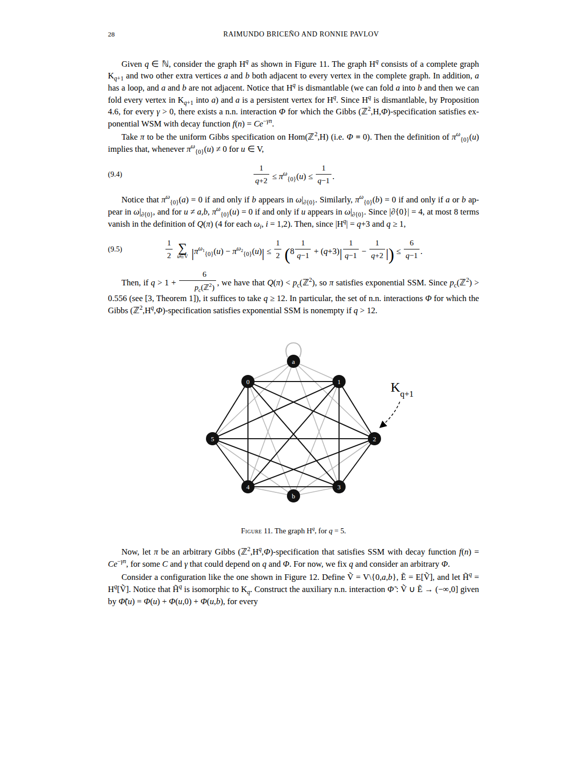28 RAIMUNDO BRICEÑO AND RONNIE PAVLOV
Given q ∈ ℕ, consider the graph Hq as shown in Figure 11. The graph Hq consists of a complete graph Kq+1 and two other extra vertices a and b both adjacent to every vertex in the complete graph. In addition, a has a loop, and a and b are not adjacent. Notice that Hq is dismantlable (we can fold a into b and then we can fold every vertex in Kq+1 into a) and a is a persistent vertex for Hq. Since Hq is dismantlable, by Proposition 4.6, for every γ > 0, there exists a n.n. interaction Φ for which the Gibbs (ℤ2,H,Φ)-specification satisfies exponential WSM with decay function f(n) = Ce−γn.
Take π to be the uniform Gibbs specification on Hom(ℤ2,H) (i.e. Φ ≡ 0). Then the definition of πω{0}(u) implies that, whenever πω{0}(u) ≠ 0 for u ∈ V,
(9.4) 1 q+2 ≤ πω{0}(u) ≤ 1 q−1.
Notice that πω{0}(a) = 0 if and only if b appears in ω|∂{0}. Similarly, πω{0}(b) = 0 if and only if a or b appear in ω|∂{0}, and for u ≠ a,b, πω{0}(u) = 0 if and only if u appears in ω|∂{0}. Since |∂{0}| = 4, at most 8 terms vanish in the definition of Q(π) (4 for each ωi, i = 1,2). Then, since |Hq| = q+3 and q ≥ 1,
(9.5) 12 ∑u∈V |πω1{0}(u) − πω2{0}(u)| ≤ 12 (81 q−1 + (q+3)|1 q−1 − 1 q+2|) ≤ 6 q−1.
Then, if q > 1 + 6 pc(ℤ2), we have that Q(π) < pc(ℤ2), so π satisfies exponential SSM. Since pc(ℤ2) > 0.556 (see [3, Theorem 1]), it suffices to take q ≥ 12. In particular, the set of n.n. interactions Φ for which the Gibbs (ℤ2,Hq,Φ)-specification satisfies exponential SSM is nonempty if q > 12.
coordinates: a (260, 52) ; b (260, 318) hexagon: 0 (170,92) 1 (350,92) 2 (420,205) 3 (350,300) 4 (170,300) 5 (100,205) Kq+1 a b 0 1 2 3 4 5
Figure 11. The graph Hq, for q = 5.
Now, let π be an arbitrary Gibbs (ℤ2,Hq,Φ)-specification that satisfies SSM with decay function f(n) = Ce−γn, for some C and γ that could depend on q and Φ. For now, we fix q and consider an arbitrary Φ.
Consider a configuration like the one shown in Figure 12. Define Ṽ = V\{0,a,b}, Ẽ = E[Ṽ], and let H̃q = Hq[Ṽ]. Notice that H̃q is isomorphic to Kq. Construct the auxiliary n.n. interaction Φ̃ : Ṽ ∪ Ẽ → (−∞,0] given by Φ̃(u) = Φ(u) + Φ(u,0) + Φ(u,b), for every